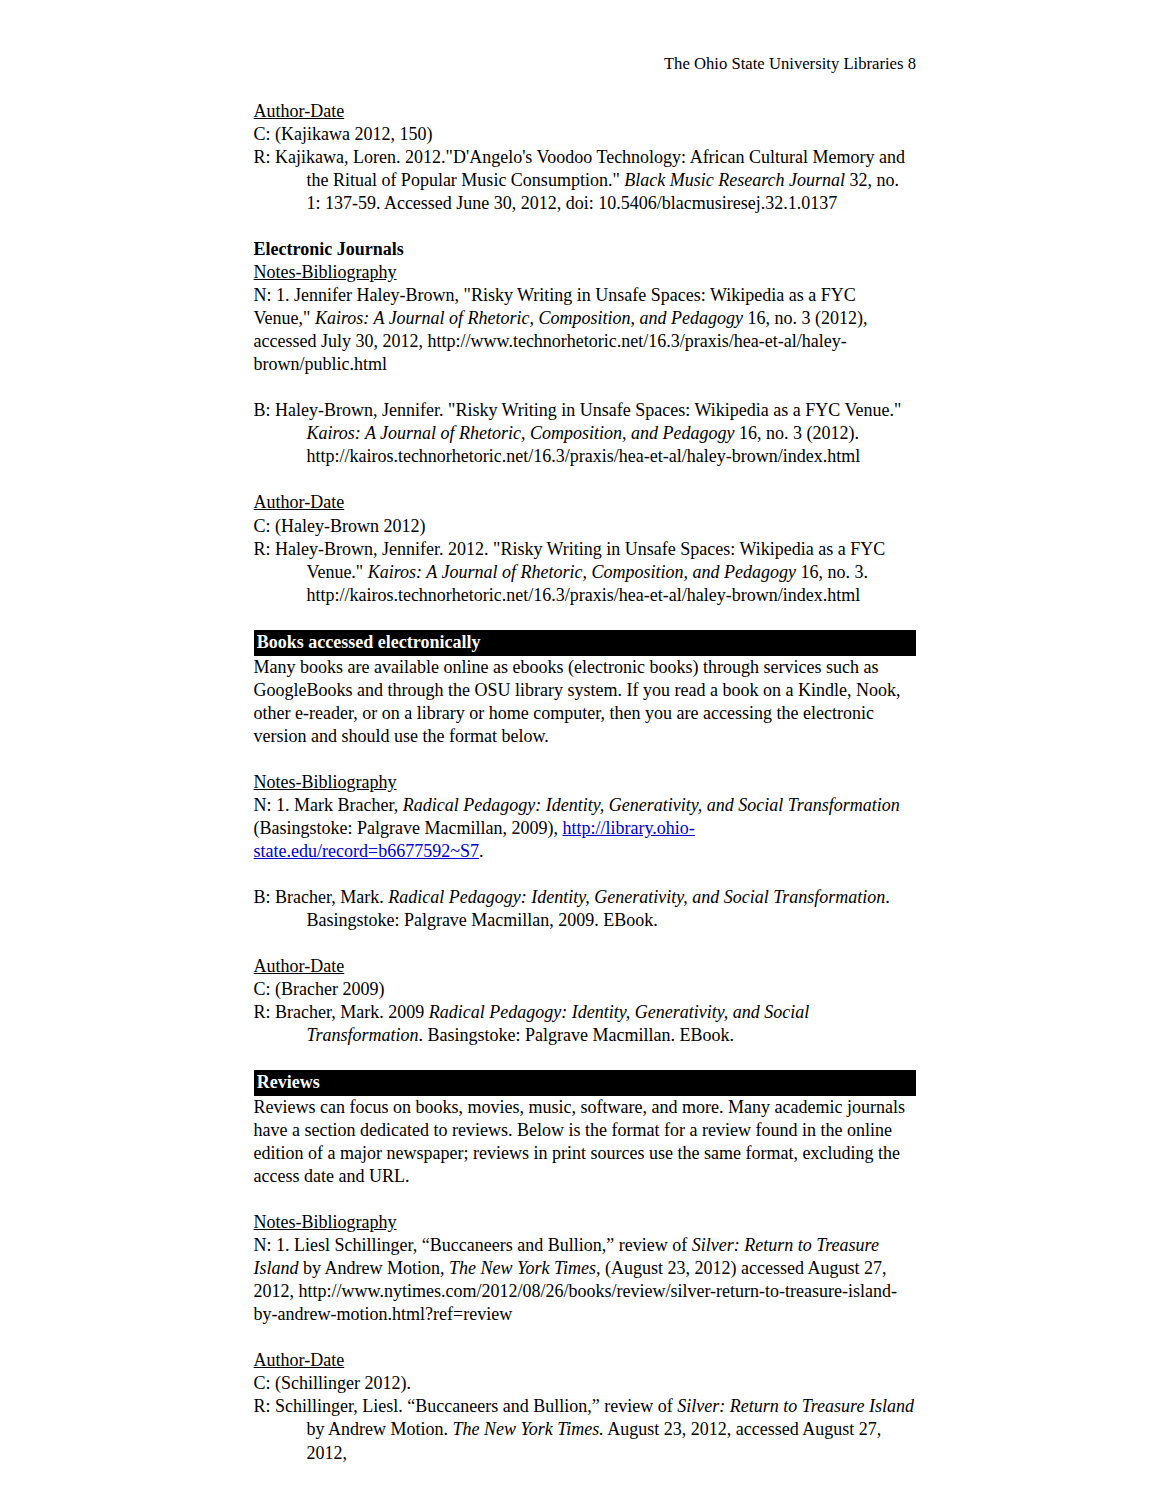The Ohio State University Libraries 8
Author-Date
C: (Kajikawa 2012, 150)
R: Kajikawa, Loren. 2012."D'Angelo's Voodoo Technology: African Cultural Memory and the Ritual of Popular Music Consumption." Black Music Research Journal 32, no. 1: 137-59. Accessed June 30, 2012, doi: 10.5406/blacmusiresej.32.1.0137
Electronic Journals
Notes-Bibliography
N: 1. Jennifer Haley-Brown, "Risky Writing in Unsafe Spaces: Wikipedia as a FYC Venue," Kairos: A Journal of Rhetoric, Composition, and Pedagogy 16, no. 3 (2012), accessed July 30, 2012, http://www.technorhetoric.net/16.3/praxis/hea-et-al/haley-brown/public.html
B: Haley-Brown, Jennifer. "Risky Writing in Unsafe Spaces: Wikipedia as a FYC Venue." Kairos: A Journal of Rhetoric, Composition, and Pedagogy 16, no. 3 (2012). http://kairos.technorhetoric.net/16.3/praxis/hea-et-al/haley-brown/index.html
Author-Date
C: (Haley-Brown 2012)
R: Haley-Brown, Jennifer. 2012. "Risky Writing in Unsafe Spaces: Wikipedia as a FYC Venue." Kairos: A Journal of Rhetoric, Composition, and Pedagogy 16, no. 3. http://kairos.technorhetoric.net/16.3/praxis/hea-et-al/haley-brown/index.html
Books accessed electronically
Many books are available online as ebooks (electronic books) through services such as GoogleBooks and through the OSU library system. If you read a book on a Kindle, Nook, other e-reader, or on a library or home computer, then you are accessing the electronic version and should use the format below.
Notes-Bibliography
N: 1. Mark Bracher, Radical Pedagogy: Identity, Generativity, and Social Transformation (Basingstoke: Palgrave Macmillan, 2009), http://library.ohio-state.edu/record=b6677592~S7.
B: Bracher, Mark. Radical Pedagogy: Identity, Generativity, and Social Transformation. Basingstoke: Palgrave Macmillan, 2009. EBook.
Author-Date
C: (Bracher 2009)
R: Bracher, Mark. 2009 Radical Pedagogy: Identity, Generativity, and Social Transformation. Basingstoke: Palgrave Macmillan. EBook.
Reviews
Reviews can focus on books, movies, music, software, and more. Many academic journals have a section dedicated to reviews. Below is the format for a review found in the online edition of a major newspaper; reviews in print sources use the same format, excluding the access date and URL.
Notes-Bibliography
N: 1. Liesl Schillinger, “Buccaneers and Bullion,” review of Silver: Return to Treasure Island by Andrew Motion, The New York Times, (August 23, 2012) accessed August 27, 2012, http://www.nytimes.com/2012/08/26/books/review/silver-return-to-treasure-island-by-andrew-motion.html?ref=review
Author-Date
C: (Schillinger 2012).
R: Schillinger, Liesl. “Buccaneers and Bullion,” review of Silver: Return to Treasure Island by Andrew Motion. The New York Times. August 23, 2012, accessed August 27, 2012,